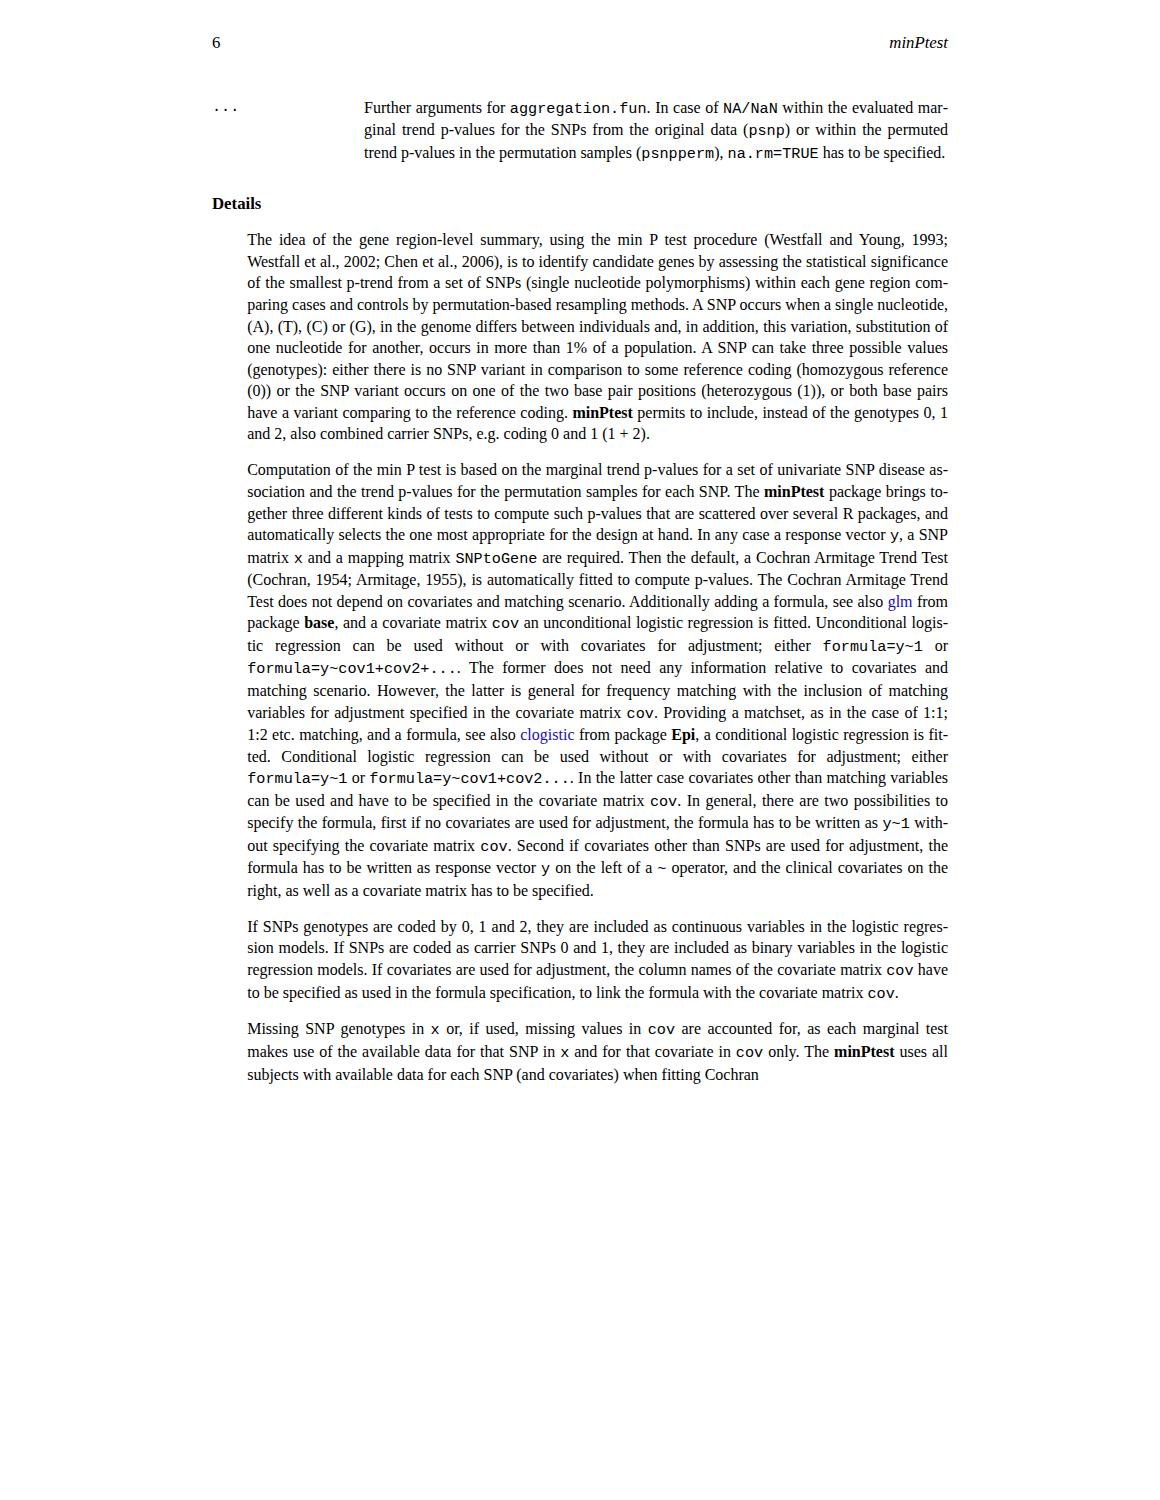6 minPtest
...
Further arguments for aggregation.fun. In case of NA/NaN within the evaluated marginal trend p-values for the SNPs from the original data (psnp) or within the permuted trend p-values in the permutation samples (psnpperm), na.rm=TRUE has to be specified.
Details
The idea of the gene region-level summary, using the min P test procedure (Westfall and Young, 1993; Westfall et al., 2002; Chen et al., 2006), is to identify candidate genes by assessing the statistical significance of the smallest p-trend from a set of SNPs (single nucleotide polymorphisms) within each gene region comparing cases and controls by permutation-based resampling methods. A SNP occurs when a single nucleotide, (A), (T), (C) or (G), in the genome differs between individuals and, in addition, this variation, substitution of one nucleotide for another, occurs in more than 1% of a population. A SNP can take three possible values (genotypes): either there is no SNP variant in comparison to some reference coding (homozygous reference (0)) or the SNP variant occurs on one of the two base pair positions (heterozygous (1)), or both base pairs have a variant comparing to the reference coding. minPtest permits to include, instead of the genotypes 0, 1 and 2, also combined carrier SNPs, e.g. coding 0 and 1 (1 + 2).
Computation of the min P test is based on the marginal trend p-values for a set of univariate SNP disease association and the trend p-values for the permutation samples for each SNP. The minPtest package brings together three different kinds of tests to compute such p-values that are scattered over several R packages, and automatically selects the one most appropriate for the design at hand. In any case a response vector y, a SNP matrix x and a mapping matrix SNPtoGene are required. Then the default, a Cochran Armitage Trend Test (Cochran, 1954; Armitage, 1955), is automatically fitted to compute p-values. The Cochran Armitage Trend Test does not depend on covariates and matching scenario. Additionally adding a formula, see also glm from package base, and a covariate matrix cov an unconditional logistic regression is fitted. Unconditional logistic regression can be used without or with covariates for adjustment; either formula=y~1 or formula=y~cov1+cov2+.... The former does not need any information relative to covariates and matching scenario. However, the latter is general for frequency matching with the inclusion of matching variables for adjustment specified in the covariate matrix cov. Providing a matchset, as in the case of 1:1; 1:2 etc. matching, and a formula, see also clogistic from package Epi, a conditional logistic regression is fitted. Conditional logistic regression can be used without or with covariates for adjustment; either formula=y~1 or formula=y~cov1+cov2.... In the latter case covariates other than matching variables can be used and have to be specified in the covariate matrix cov. In general, there are two possibilities to specify the formula, first if no covariates are used for adjustment, the formula has to be written as y~1 without specifying the covariate matrix cov. Second if covariates other than SNPs are used for adjustment, the formula has to be written as response vector y on the left of a ~ operator, and the clinical covariates on the right, as well as a covariate matrix has to be specified.
If SNPs genotypes are coded by 0, 1 and 2, they are included as continuous variables in the logistic regression models. If SNPs are coded as carrier SNPs 0 and 1, they are included as binary variables in the logistic regression models. If covariates are used for adjustment, the column names of the covariate matrix cov have to be specified as used in the formula specification, to link the formula with the covariate matrix cov.
Missing SNP genotypes in x or, if used, missing values in cov are accounted for, as each marginal test makes use of the available data for that SNP in x and for that covariate in cov only. The minPtest uses all subjects with available data for each SNP (and covariates) when fitting Cochran